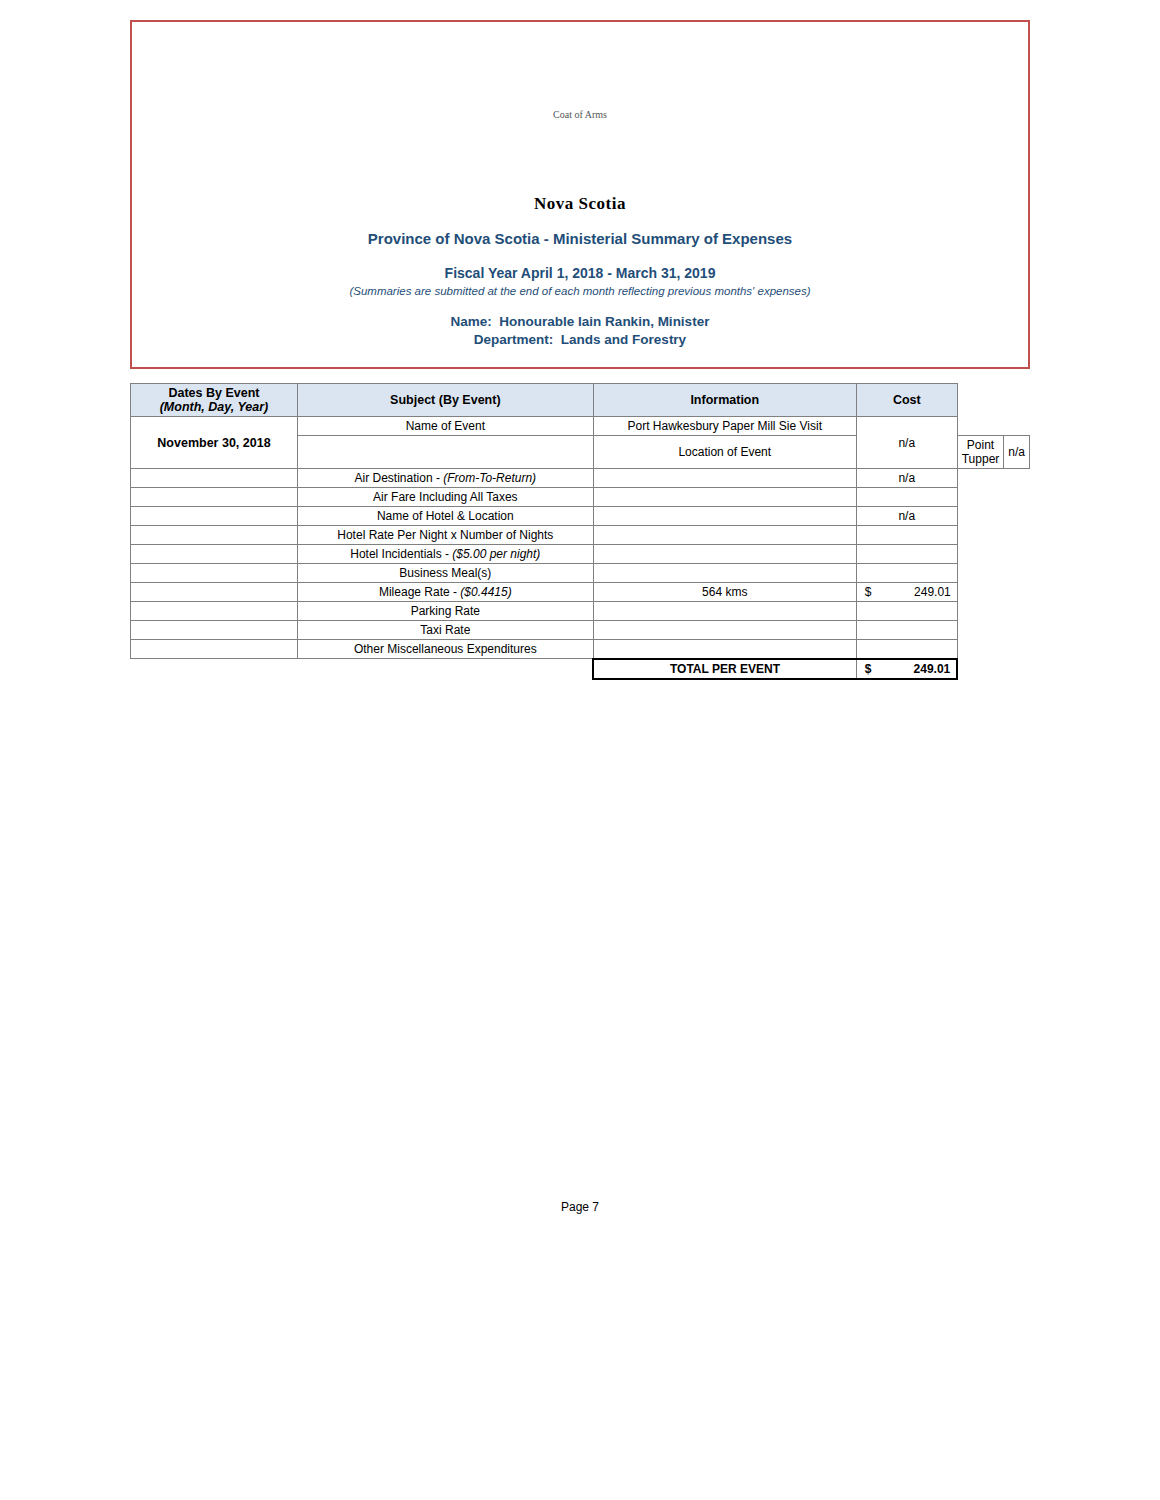Nova Scotia
Province of Nova Scotia - Ministerial Summary of Expenses
Fiscal Year April 1, 2018 - March 31, 2019
(Summaries are submitted at the end of each month reflecting previous months' expenses)
Name: Honourable Iain Rankin, Minister
Department: Lands and Forestry
| Dates By Event (Month, Day, Year) | Subject (By Event) | Information | Cost |
| --- | --- | --- | --- |
| November 30, 2018 | Name of Event | Port Hawkesbury Paper Mill Sie Visit | n/a |
| | Location of Event | Point Tupper | n/a |
| | Air Destination - (From-To-Return) | | n/a |
| | Air Fare Including All Taxes | | |
| | Name of Hotel & Location | | n/a |
| | Hotel Rate Per Night x Number of Nights | | |
| | Hotel Incidentials - ($5.00 per night) | | |
| | Business Meal(s) | | |
| | Mileage Rate - ($0.4415) | 564 kms | $ 249.01 |
| | Parking Rate | | |
| | Taxi Rate | | |
| | Other Miscellaneous Expenditures | | |
| | | TOTAL PER EVENT | $ 249.01 |
Page 7